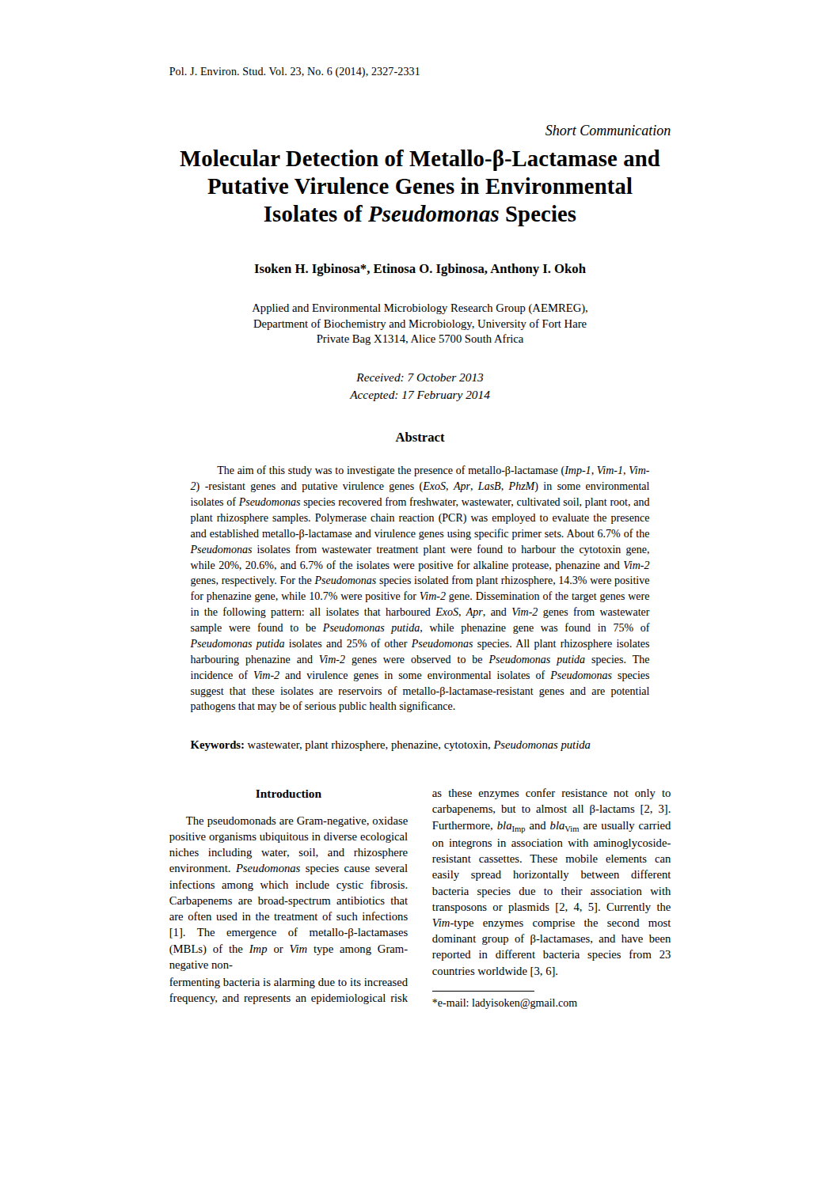Pol. J. Environ. Stud. Vol. 23, No. 6 (2014), 2327-2331
Short Communication
Molecular Detection of Metallo-β-Lactamase and
Putative Virulence Genes in Environmental
Isolates of Pseudomonas Species
Isoken H. Igbinosa*, Etinosa O. Igbinosa, Anthony I. Okoh
Applied and Environmental Microbiology Research Group (AEMREG),
Department of Biochemistry and Microbiology, University of Fort Hare
Private Bag X1314, Alice 5700 South Africa
Received: 7 October 2013
Accepted: 17 February 2014
Abstract
The aim of this study was to investigate the presence of metallo-β-lactamase (Imp-1, Vim-1, Vim-2) -resistant genes and putative virulence genes (ExoS, Apr, LasB, PhzM) in some environmental isolates of Pseudomonas species recovered from freshwater, wastewater, cultivated soil, plant root, and plant rhizosphere samples. Polymerase chain reaction (PCR) was employed to evaluate the presence and established metallo-β-lactamase and virulence genes using specific primer sets. About 6.7% of the Pseudomonas isolates from wastewater treatment plant were found to harbour the cytotoxin gene, while 20%, 20.6%, and 6.7% of the isolates were positive for alkaline protease, phenazine and Vim-2 genes, respectively. For the Pseudomonas species isolated from plant rhizosphere, 14.3% were positive for phenazine gene, while 10.7% were positive for Vim-2 gene. Dissemination of the target genes were in the following pattern: all isolates that harboured ExoS, Apr, and Vim-2 genes from wastewater sample were found to be Pseudomonas putida, while phenazine gene was found in 75% of Pseudomonas putida isolates and 25% of other Pseudomonas species. All plant rhizosphere isolates harbouring phenazine and Vim-2 genes were observed to be Pseudomonas putida species. The incidence of Vim-2 and virulence genes in some environmental isolates of Pseudomonas species suggest that these isolates are reservoirs of metallo-β-lactamase-resistant genes and are potential pathogens that may be of serious public health significance.
Keywords: wastewater, plant rhizosphere, phenazine, cytotoxin, Pseudomonas putida
Introduction
The pseudomonads are Gram-negative, oxidase positive organisms ubiquitous in diverse ecological niches including water, soil, and rhizosphere environment. Pseudomonas species cause several infections among which include cystic fibrosis. Carbapenems are broad-spectrum antibiotics that are often used in the treatment of such infections [1]. The emergence of metallo-β-lactamases (MBLs) of the Imp or Vim type among Gram-negative non-
fermenting bacteria is alarming due to its increased frequency, and represents an epidemiological risk as these enzymes confer resistance not only to carbapenems, but to almost all β-lactams [2, 3]. Furthermore, blaImp and blaVim are usually carried on integrons in association with aminoglycoside-resistant cassettes. These mobile elements can easily spread horizontally between different bacteria species due to their association with transposons or plasmids [2, 4, 5]. Currently the Vim-type enzymes comprise the second most dominant group of β-lactamases, and have been reported in different bacteria species from 23 countries worldwide [3, 6].
*e-mail: ladyisoken@gmail.com